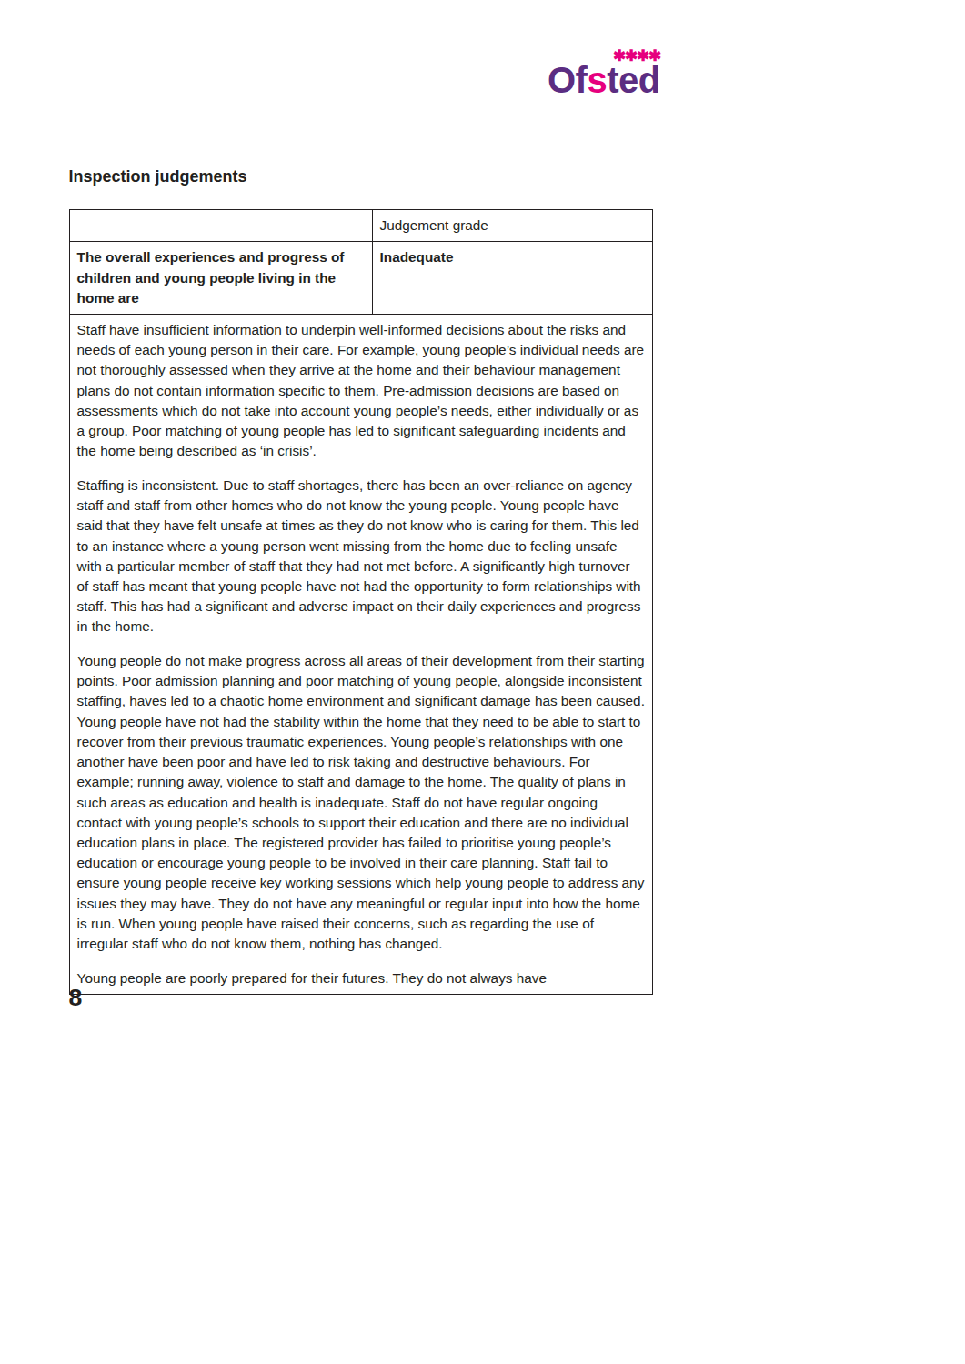✱✱✱✱
Ofsted
Inspection judgements
| | Judgement grade |
| The overall experiences and progress of children and young people living in the home are | Inadequate |
| Staff have insufficient information to underpin well-informed decisions about the risks and needs of each young person in their care. For example, young people’s individual needs are not thoroughly assessed when they arrive at the home and their behaviour management plans do not contain information specific to them. Pre-admission decisions are based on assessments which do not take into account young people’s needs, either individually or as a group. Poor matching of young people has led to significant safeguarding incidents and the home being described as ‘in crisis’. Staffing is inconsistent. Due to staff shortages, there has been an over-reliance on agency staff and staff from other homes who do not know the young people. Young people have said that they have felt unsafe at times as they do not know who is caring for them. This led to an instance where a young person went missing from the home due to feeling unsafe with a particular member of staff that they had not met before. A significantly high turnover of staff has meant that young people have not had the opportunity to form relationships with staff. This has had a significant and adverse impact on their daily experiences and progress in the home. Young people do not make progress across all areas of their development from their starting points. Poor admission planning and poor matching of young people, alongside inconsistent staffing, haves led to a chaotic home environment and significant damage has been caused. Young people have not had the stability within the home that they need to be able to start to recover from their previous traumatic experiences. Young people’s relationships with one another have been poor and have led to risk taking and destructive behaviours. For example; running away, violence to staff and damage to the home. The quality of plans in such areas as education and health is inadequate. Staff do not have regular ongoing contact with young people’s schools to support their education and there are no individual education plans in place. The registered provider has failed to prioritise young people’s education or encourage young people to be involved in their care planning. Staff fail to ensure young people receive key working sessions which help young people to address any issues they may have. They do not have any meaningful or regular input into how the home is run. When young people have raised their concerns, such as regarding the use of irregular staff who do not know them, nothing has changed. Young people are poorly prepared for their futures. They do not always have |
8